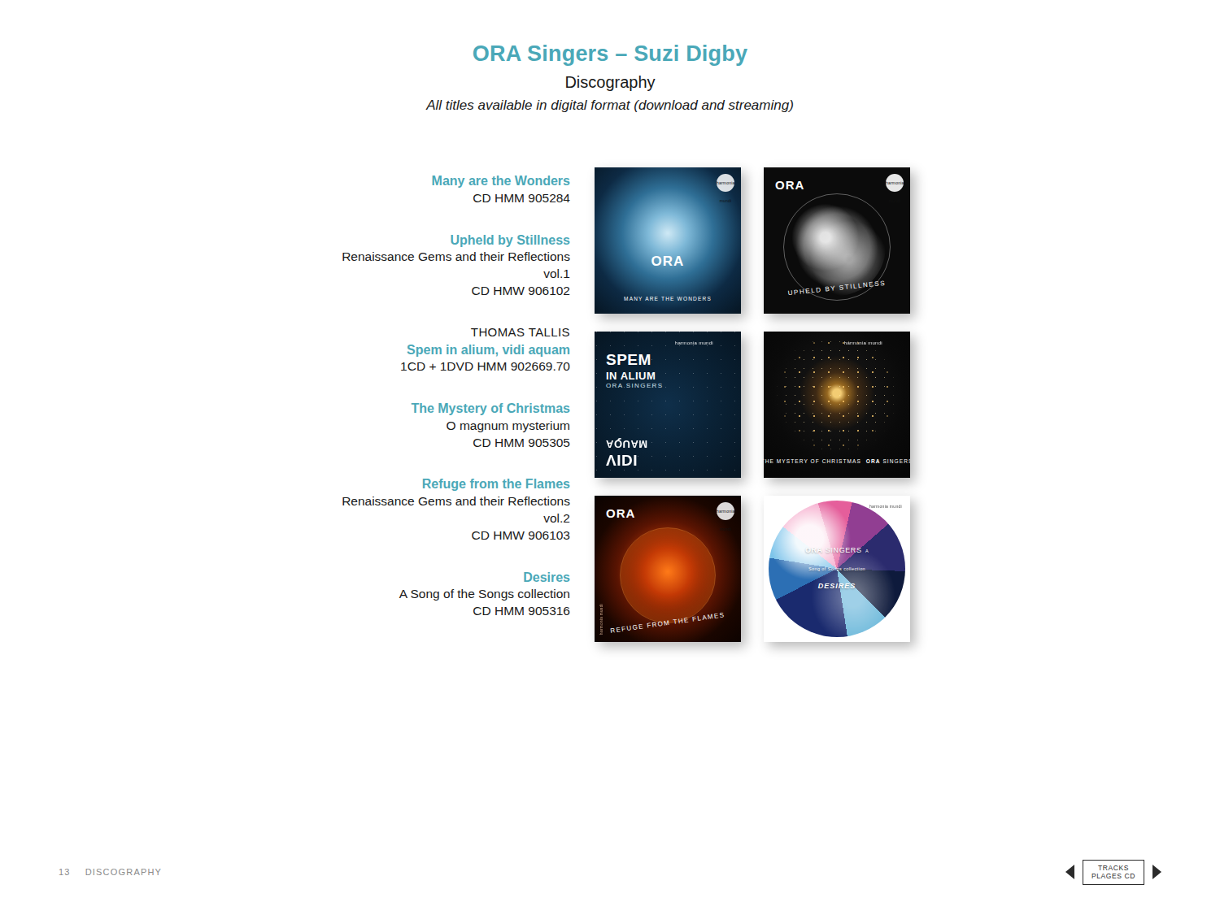ORA Singers – Suzi Digby
Discography
All titles available in digital format (download and streaming)
Many are the Wonders CD HMM 905284
Upheld by Stillness Renaissance Gems and their Reflections vol.1 CD HMW 906102
THOMAS TALLIS Spem in alium, vidi aquam 1CD + 1DVD HMM 902669.70
The Mystery of Christmas O magnum mysterium CD HMM 905305
Refuge from the Flames Renaissance Gems and their Reflections vol.2 CD HMW 906103
Desires A Song of the Songs collection CD HMM 905316
harmonia mundi ORA MANY ARE THE WONDERS
harmonia mundi ORA UPHELD BY STILLNESS
harmonia mundi SPEM IN ALIUM ORA SINGERS AQUAM VIDI
harmonia mundi THE MYSTERY OF CHRISTMAS ORA SINGERS
harmonia mundi ORA REFUGE FROM THE FLAMES harmonia mundi
harmonia mundi ORA SINGERS A Song of Songs collection DESIRES
13 DISCOGRAPHY
TRACKS
PLAGES CD